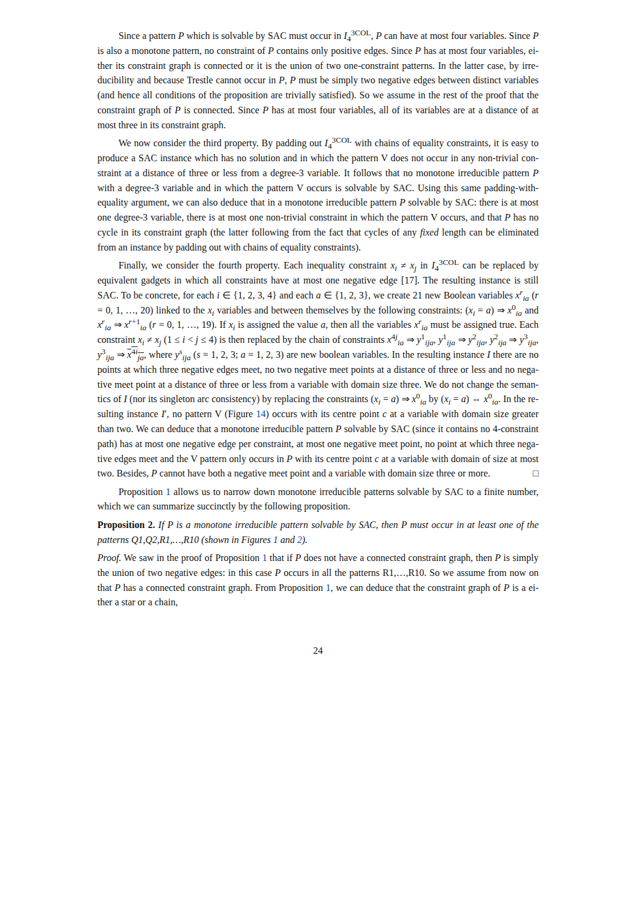Since a pattern P which is solvable by SAC must occur in I43COL, P can have at most four variables. Since P is also a monotone pattern, no constraint of P contains only positive edges. Since P has at most four variables, either its constraint graph is connected or it is the union of two one-constraint patterns. In the latter case, by irreducibility and because Trestle cannot occur in P, P must be simply two negative edges between distinct variables (and hence all conditions of the proposition are trivially satisfied). So we assume in the rest of the proof that the constraint graph of P is connected. Since P has at most four variables, all of its variables are at a distance of at most three in its constraint graph.
We now consider the third property. By padding out I43COL with chains of equality constraints, it is easy to produce a SAC instance which has no solution and in which the pattern V does not occur in any non-trivial constraint at a distance of three or less from a degree-3 variable. It follows that no monotone irreducible pattern P with a degree-3 variable and in which the pattern V occurs is solvable by SAC. Using this same padding-with-equality argument, we can also deduce that in a monotone irreducible pattern P solvable by SAC: there is at most one degree-3 variable, there is at most one non-trivial constraint in which the pattern V occurs, and that P has no cycle in its constraint graph (the latter following from the fact that cycles of any fixed length can be eliminated from an instance by padding out with chains of equality constraints).
Finally, we consider the fourth property. Each inequality constraint xi ≠ xj in I43COL can be replaced by equivalent gadgets in which all constraints have at most one negative edge [17]. The resulting instance is still SAC. To be concrete, for each i ∈ {1, 2, 3, 4} and each a ∈ {1, 2, 3}, we create 21 new Boolean variables xria (r = 0, 1, …, 20) linked to the xi variables and between themselves by the following constraints: (xi = a) ⇒ x0ia and xria ⇒ xr+1ia (r = 0, 1, …, 19). If xi is assigned the value a, then all the variables xria must be assigned true. Each constraint xi ≠ xj (1 ≤ i < j ≤ 4) is then replaced by the chain of constraints x4jia ⇒ y1ija, y1ija ⇒ y2ija, y2ija ⇒ y3ija, y3ija ⇒ x4ija, where ysija (s = 1, 2, 3; a = 1, 2, 3) are new boolean variables. In the resulting instance I there are no points at which three negative edges meet, no two negative meet points at a distance of three or less and no negative meet point at a distance of three or less from a variable with domain size three. We do not change the semantics of I (nor its singleton arc consistency) by replacing the constraints (xi = a) ⇒ x0ia by (xi = a) ⇔ x0ia. In the resulting instance I′, no pattern V (Figure 14) occurs with its centre point c at a variable with domain size greater than two. We can deduce that a monotone irreducible pattern P solvable by SAC (since it contains no 4-constraint path) has at most one negative edge per constraint, at most one negative meet point, no point at which three negative edges meet and the V pattern only occurs in P with its centre point c at a variable with domain of size at most two. Besides, P cannot have both a negative meet point and a variable with domain size three or more. □
Proposition 1 allows us to narrow down monotone irreducible patterns solvable by SAC to a finite number, which we can summarize succinctly by the following proposition.
Proposition 2. If P is a monotone irreducible pattern solvable by SAC, then P must occur in at least one of the patterns Q1,Q2,R1,…,R10 (shown in Figures 1 and 2).
Proof. We saw in the proof of Proposition 1 that if P does not have a connected constraint graph, then P is simply the union of two negative edges: in this case P occurs in all the patterns R1,…,R10. So we assume from now on that P has a connected constraint graph. From Proposition 1, we can deduce that the constraint graph of P is a either a star or a chain,
24